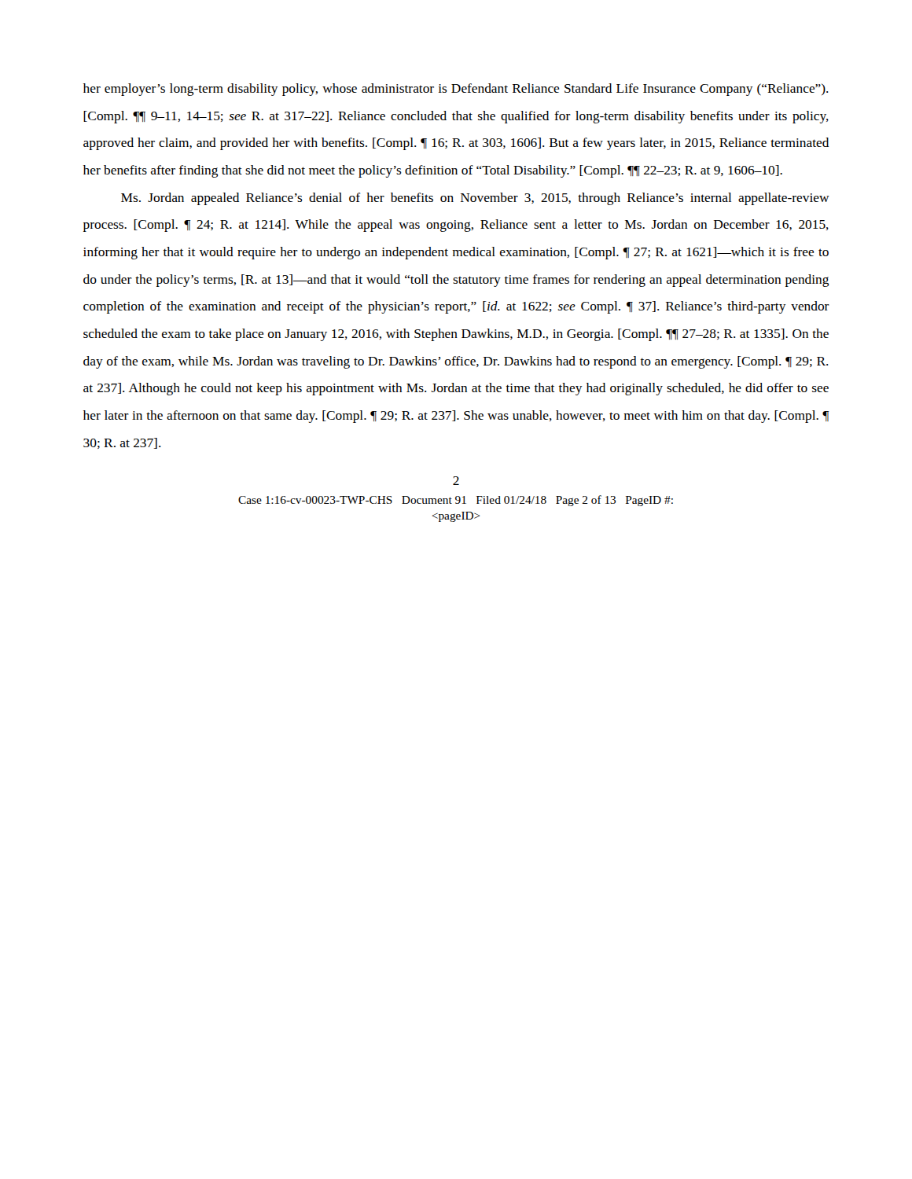her employer’s long-term disability policy, whose administrator is Defendant Reliance Standard Life Insurance Company (“Reliance”). [Compl. ¶¶ 9–11, 14–15; see R. at 317–22]. Reliance concluded that she qualified for long-term disability benefits under its policy, approved her claim, and provided her with benefits. [Compl. ¶ 16; R. at 303, 1606]. But a few years later, in 2015, Reliance terminated her benefits after finding that she did not meet the policy’s definition of “Total Disability.” [Compl. ¶¶ 22–23; R. at 9, 1606–10].
Ms. Jordan appealed Reliance’s denial of her benefits on November 3, 2015, through Reliance’s internal appellate-review process. [Compl. ¶ 24; R. at 1214]. While the appeal was ongoing, Reliance sent a letter to Ms. Jordan on December 16, 2015, informing her that it would require her to undergo an independent medical examination, [Compl. ¶ 27; R. at 1621]—which it is free to do under the policy’s terms, [R. at 13]—and that it would “toll the statutory time frames for rendering an appeal determination pending completion of the examination and receipt of the physician’s report,” [id. at 1622; see Compl. ¶ 37]. Reliance’s third-party vendor scheduled the exam to take place on January 12, 2016, with Stephen Dawkins, M.D., in Georgia. [Compl. ¶¶ 27–28; R. at 1335]. On the day of the exam, while Ms. Jordan was traveling to Dr. Dawkins’ office, Dr. Dawkins had to respond to an emergency. [Compl. ¶ 29; R. at 237]. Although he could not keep his appointment with Ms. Jordan at the time that they had originally scheduled, he did offer to see her later in the afternoon on that same day. [Compl. ¶ 29; R. at 237]. She was unable, however, to meet with him on that day. [Compl. ¶ 30; R. at 237].
2
Case 1:16-cv-00023-TWP-CHS Document 91 Filed 01/24/18 Page 2 of 13 PageID #: <pageID>